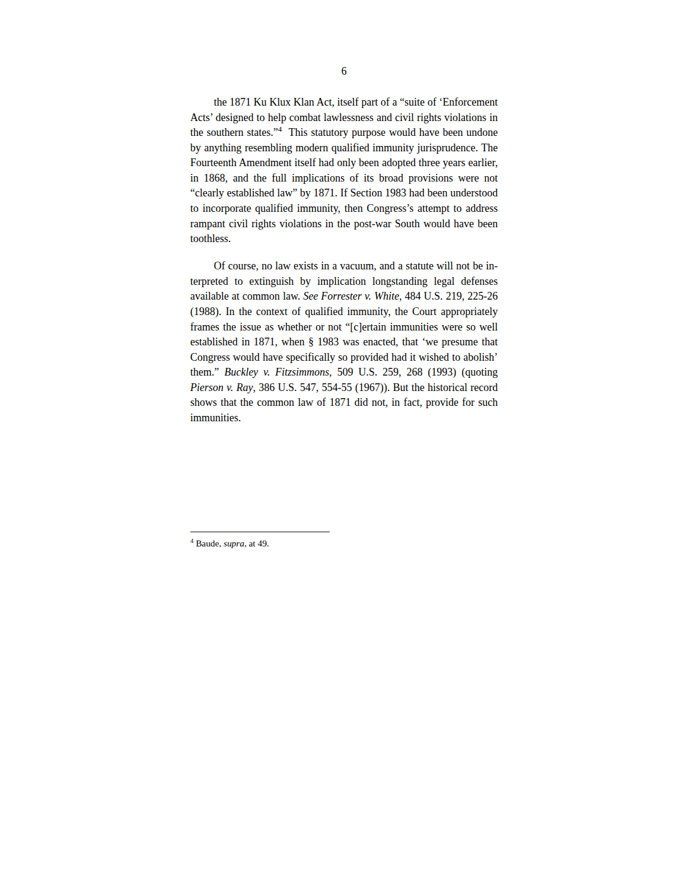6
the 1871 Ku Klux Klan Act, itself part of a “suite of ‘Enforcement Acts’ designed to help combat lawlessness and civil rights violations in the southern states.”4 This statutory purpose would have been undone by anything resembling modern qualified immunity jurisprudence. The Fourteenth Amendment itself had only been adopted three years earlier, in 1868, and the full implications of its broad provisions were not “clearly established law” by 1871. If Section 1983 had been understood to incorporate qualified immunity, then Congress’s attempt to address rampant civil rights violations in the post-war South would have been toothless.
Of course, no law exists in a vacuum, and a statute will not be interpreted to extinguish by implication longstanding legal defenses available at common law. See Forrester v. White, 484 U.S. 219, 225-26 (1988). In the context of qualified immunity, the Court appropriately frames the issue as whether or not “[c]ertain immunities were so well established in 1871, when § 1983 was enacted, that ‘we presume that Congress would have specifically so provided had it wished to abolish’ them.” Buckley v. Fitzsimmons, 509 U.S. 259, 268 (1993) (quoting Pierson v. Ray, 386 U.S. 547, 554-55 (1967)). But the historical record shows that the common law of 1871 did not, in fact, provide for such immunities.
4 Baude, supra, at 49.